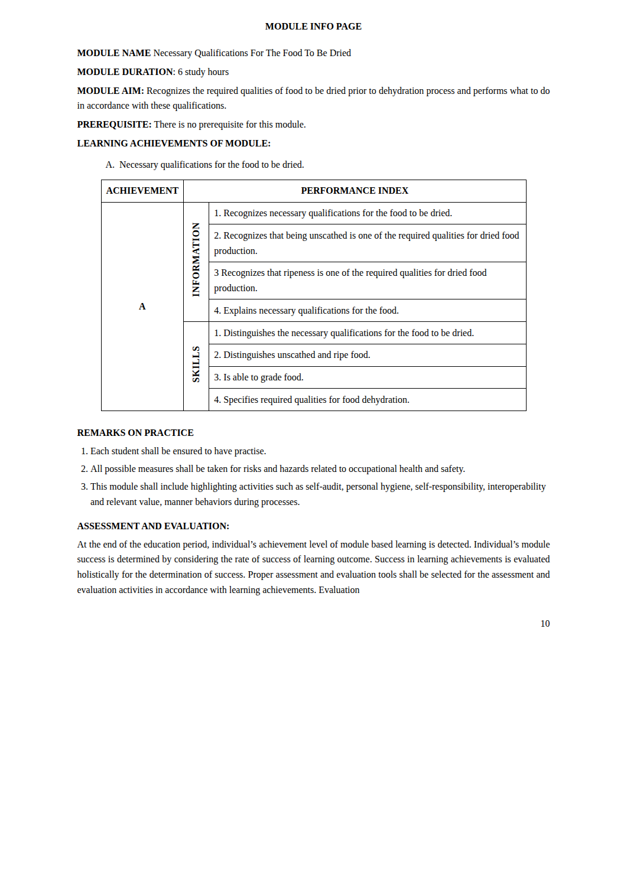MODULE INFO PAGE
MODULE NAME Necessary Qualifications For The Food To Be Dried
MODULE DURATION: 6 study hours
MODULE AIM: Recognizes the required qualities of food to be dried prior to dehydration process and performs what to do in accordance with these qualifications.
PREREQUISITE: There is no prerequisite for this module.
LEARNING ACHIEVEMENTS OF MODULE:
A. Necessary qualifications for the food to be dried.
| ACHIEVEMENT | PERFORMANCE INDEX |
| --- | --- |
| A | INFORMATION | 1. Recognizes necessary qualifications for the food to be dried. |
| 2. Recognizes that being unscathed is one of the required qualities for dried food production. |
| 3 Recognizes that ripeness is one of the required qualities for dried food production. |
| 4. Explains necessary qualifications for the food. |
| SKILLS | 1. Distinguishes the necessary qualifications for the food to be dried. |
| 2. Distinguishes unscathed and ripe food. |
| 3. Is able to grade food. |
| 4. Specifies required qualities for food dehydration. |
REMARKS ON PRACTICE
Each student shall be ensured to have practise.
All possible measures shall be taken for risks and hazards related to occupational health and safety.
This module shall include highlighting activities such as self-audit, personal hygiene, self-responsibility, interoperability and relevant value, manner behaviors during processes.
ASSESSMENT AND EVALUATION:
At the end of the education period, individual’s achievement level of module based learning is detected. Individual’s module success is determined by considering the rate of success of learning outcome. Success in learning achievements is evaluated holistically for the determination of success. Proper assessment and evaluation tools shall be selected for the assessment and evaluation activities in accordance with learning achievements. Evaluation
10